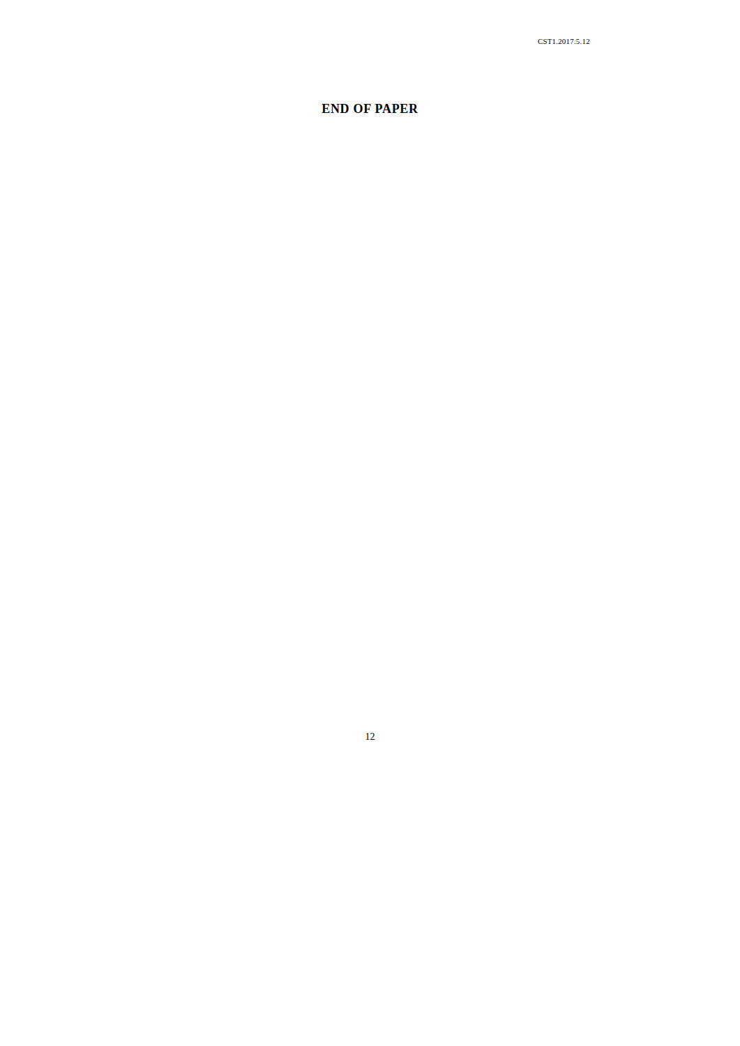CST1.2017.5.12
END OF PAPER
12